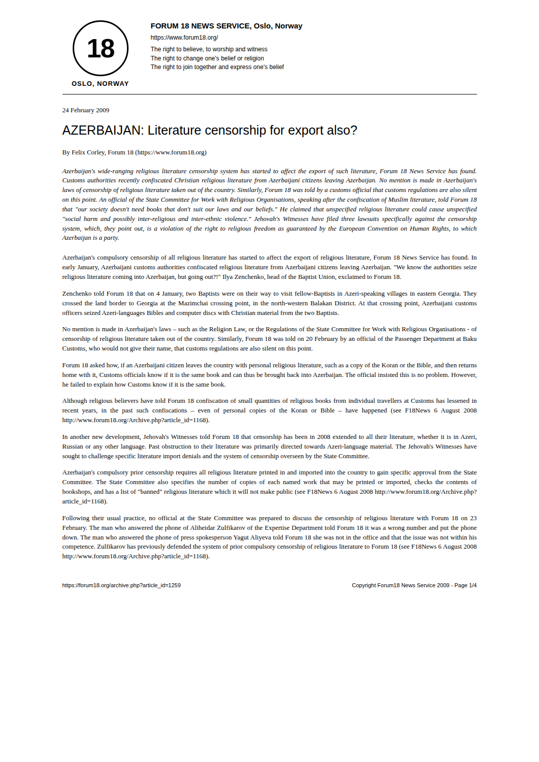18
OSLO, NORWAY
FORUM 18 NEWS SERVICE, Oslo, Norway
https://www.forum18.org/
The right to believe, to worship and witness
The right to change one's belief or religion
The right to join together and express one's belief
24 February 2009
AZERBAIJAN: Literature censorship for export also?
By Felix Corley, Forum 18 (https://www.forum18.org)
Azerbaijan's wide-ranging religious literature censorship system has started to affect the export of such literature, Forum 18 News Service has found. Customs authorities recently confiscated Christian religious literature from Azerbaijani citizens leaving Azerbaijan. No mention is made in Azerbaijan's laws of censorship of religious literature taken out of the country. Similarly, Forum 18 was told by a customs official that customs regulations are also silent on this point. An official of the State Committee for Work with Religious Organisations, speaking after the confiscation of Muslim literature, told Forum 18 that "our society doesn't need books that don't suit our laws and our beliefs." He claimed that unspecified religious literature could cause unspecified "social harm and possibly inter-religious and inter-ethnic violence." Jehovah's Witnesses have filed three lawsuits specifically against the censorship system, which, they point out, is a violation of the right to religious freedom as guaranteed by the European Convention on Human Rights, to which Azerbaijan is a party.
Azerbaijan's compulsory censorship of all religious literature has started to affect the export of religious literature, Forum 18 News Service has found. In early January, Azerbaijani customs authorities confiscated religious literature from Azerbaijani citizens leaving Azerbaijan. "We know the authorities seize religious literature coming into Azerbaijan, but going out?!" Ilya Zenchenko, head of the Baptist Union, exclaimed to Forum 18.
Zenchenko told Forum 18 that on 4 January, two Baptists were on their way to visit fellow-Baptists in Azeri-speaking villages in eastern Georgia. They crossed the land border to Georgia at the Mazimchai crossing point, in the north-western Balakan District. At that crossing point, Azerbaijani customs officers seized Azeri-languages Bibles and computer discs with Christian material from the two Baptists.
No mention is made in Azerbaijan's laws – such as the Religion Law, or the Regulations of the State Committee for Work with Religious Organisations - of censorship of religious literature taken out of the country. Similarly, Forum 18 was told on 20 February by an official of the Passenger Department at Baku Customs, who would not give their name, that customs regulations are also silent on this point.
Forum 18 asked how, if an Azerbaijani citizen leaves the country with personal religious literature, such as a copy of the Koran or the Bible, and then returns home with it, Customs officials know if it is the same book and can thus be brought back into Azerbaijan. The official insisted this is no problem. However, he failed to explain how Customs know if it is the same book.
Although religious believers have told Forum 18 confiscation of small quantities of religious books from individual travellers at Customs has lessened in recent years, in the past such confiscations – even of personal copies of the Koran or Bible – have happened (see F18News 6 August 2008 http://www.forum18.org/Archive.php?article_id=1168).
In another new development, Jehovah's Witnesses told Forum 18 that censorship has been in 2008 extended to all their literature, whether it is in Azeri, Russian or any other language. Past obstruction to their literature was primarily directed towards Azeri-language material. The Jehovah's Witnesses have sought to challenge specific literature import denials and the system of censorship overseen by the State Committee.
Azerbaijan's compulsory prior censorship requires all religious literature printed in and imported into the country to gain specific approval from the State Committee. The State Committee also specifies the number of copies of each named work that may be printed or imported, checks the contents of bookshops, and has a list of "banned" religious literature which it will not make public (see F18News 6 August 2008 http://www.forum18.org/Archive.php?article_id=1168).
Following their usual practice, no official at the State Committee was prepared to discuss the censorship of religious literature with Forum 18 on 23 February. The man who answered the phone of Aliheidar Zulfikarov of the Expertise Department told Forum 18 it was a wrong number and put the phone down. The man who answered the phone of press spokesperson Yagut Aliyeva told Forum 18 she was not in the office and that the issue was not within his competence. Zulfikarov has previously defended the system of prior compulsory censorship of religious literature to Forum 18 (see F18News 6 August 2008 http://www.forum18.org/Archive.php?article_id=1168).
https://forum18.org/archive.php?article_id=1259 Copyright Forum18 News Service 2009 - Page 1/4